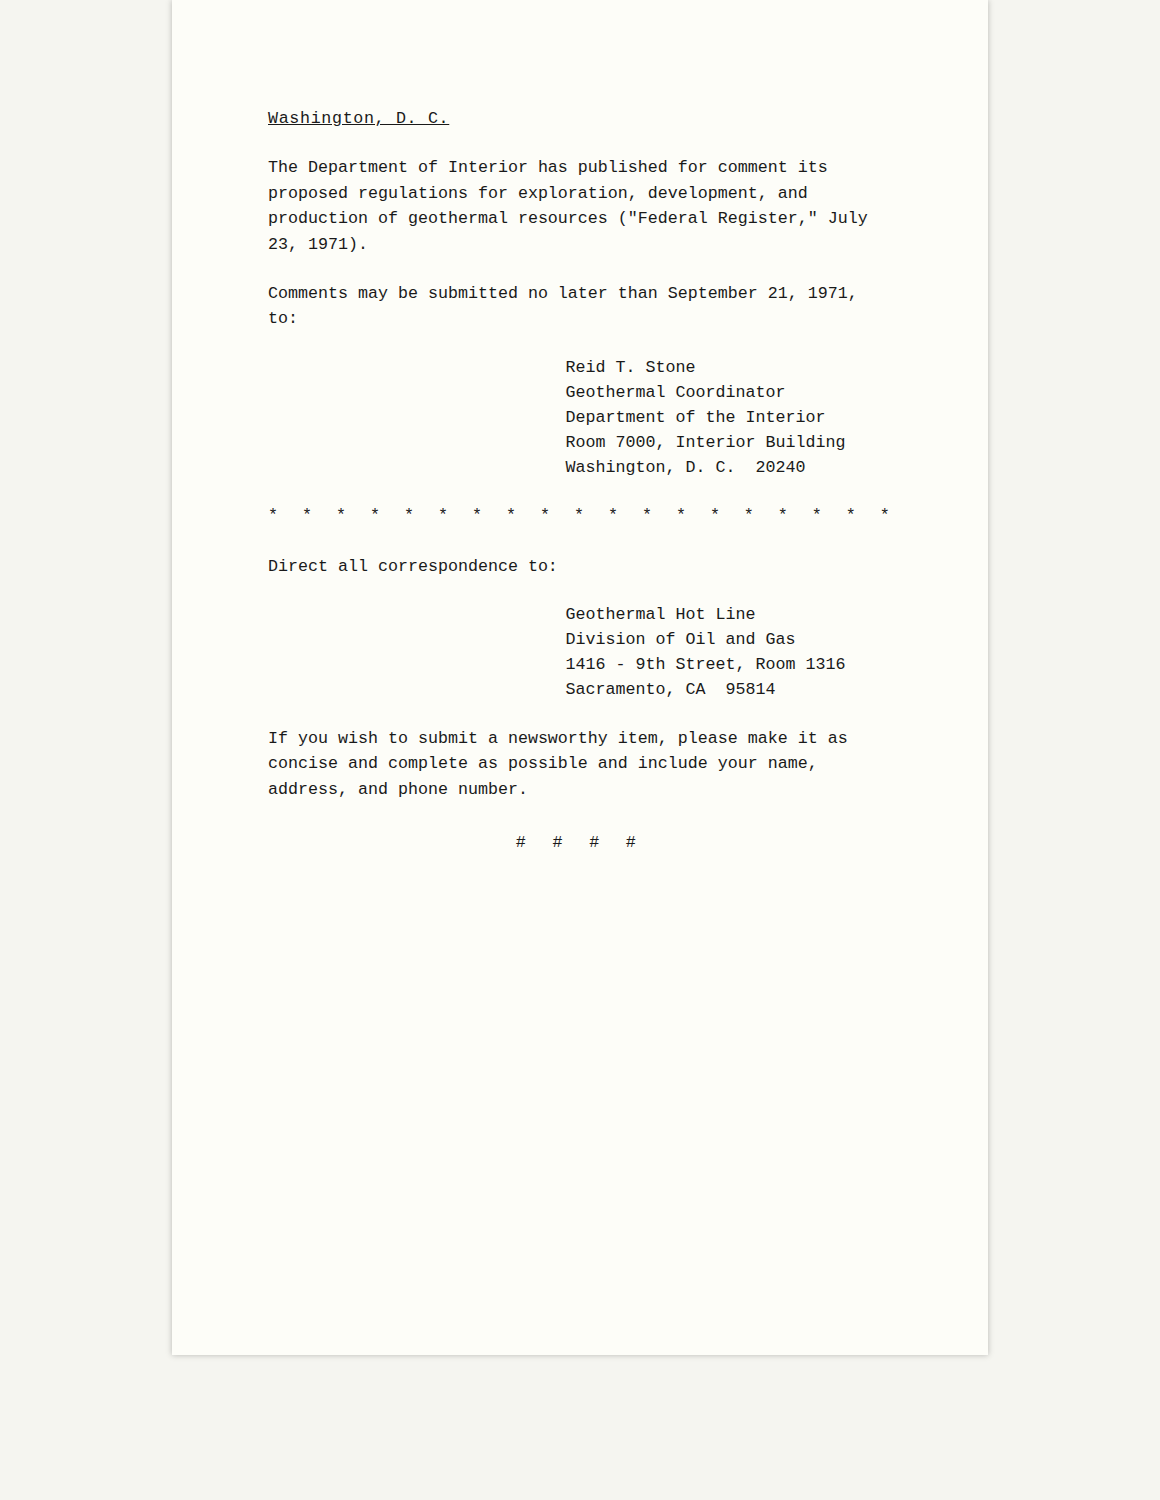Washington, D. C.
The Department of Interior has published for comment its proposed regulations for exploration, development, and production of geothermal resources ("Federal Register," July 23, 1971).
Comments may be submitted no later than September 21, 1971, to:
Reid T. Stone
Geothermal Coordinator
Department of the Interior
Room 7000, Interior Building
Washington, D. C. 20240
* * * * * * * * * * * * * * * * * * * * * * * * * * * * * * * * * * * * * *
Direct all correspondence to:
Geothermal Hot Line
Division of Oil and Gas
1416 - 9th Street, Room 1316
Sacramento, CA 95814
If you wish to submit a newsworthy item, please make it as concise and complete as possible and include your name, address, and phone number.
# # # #